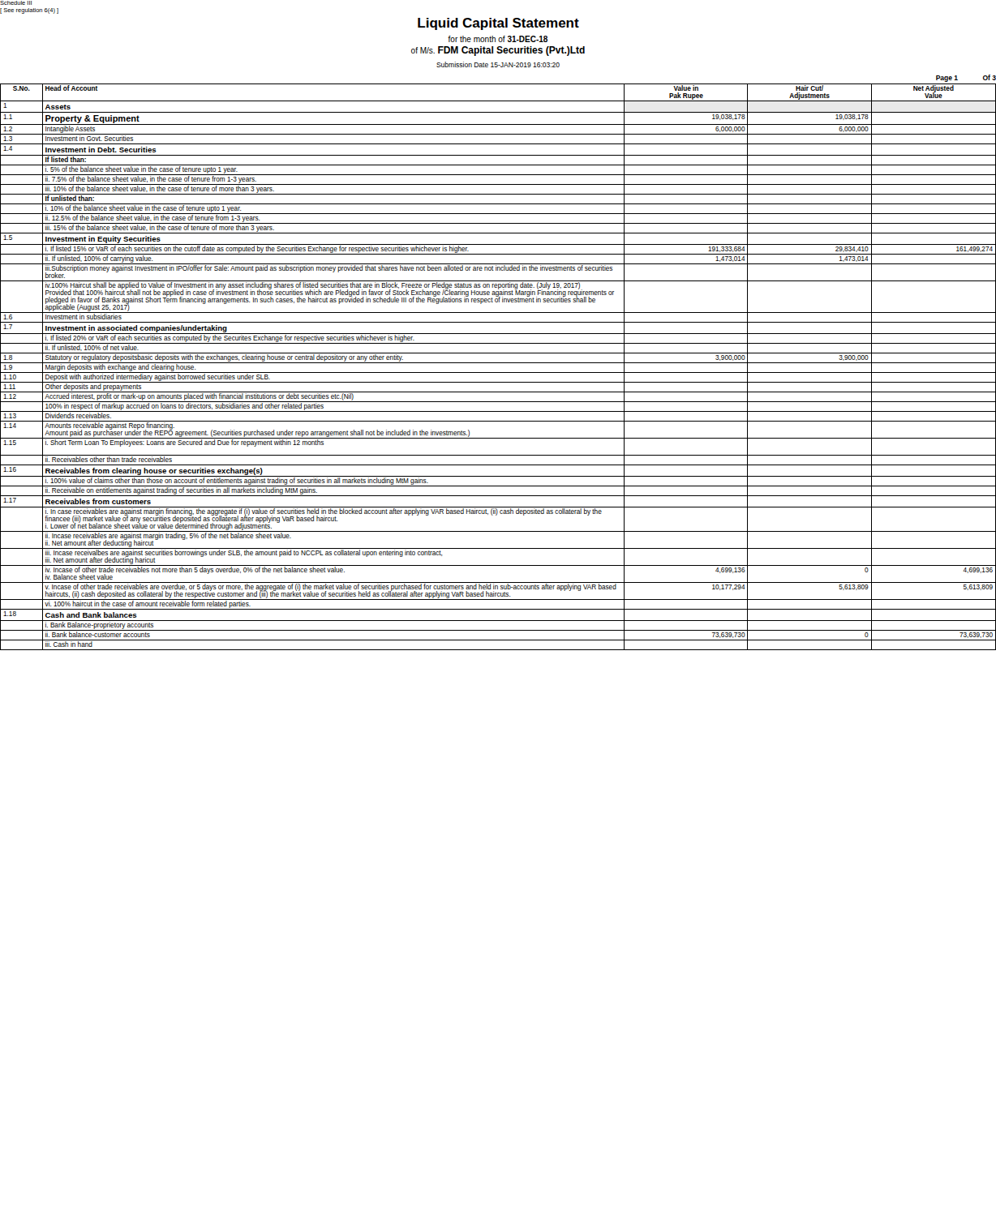Schedule III
[ See regulation 6(4) ]
Liquid Capital Statement
for the month of 31-DEC-18
of M/s. FDM Capital Securities (Pvt.)Ltd
Submission Date 15-JAN-2019 16:03:20
Page 1 Of 3
| S.No. | Head of Account | Value in Pak Rupee | Hair Cut/ Adjustments | Net Adjusted Value |
| --- | --- | --- | --- | --- |
| 1 | Assets | | | |
| 1.1 | Property & Equipment | 19,038,178 | 19,038,178 | |
| 1.2 | Intangible Assets | 6,000,000 | 6,000,000 | |
| 1.3 | Investment in Govt. Securities | | | |
| 1.4 | Investment in Debt. Securities | | | |
| | If listed than: | | | |
| | i. 5% of the balance sheet value in the case of tenure upto 1 year. | | | |
| | ii. 7.5% of the balance sheet value, in the case of tenure from 1-3 years. | | | |
| | iii. 10% of the balance sheet value, in the case of tenure of more than 3 years. | | | |
| | If unlisted than: | | | |
| | i. 10% of the balance sheet value in the case of tenure upto 1 year. | | | |
| | ii. 12.5% of the balance sheet value, in the case of tenure from 1-3 years. | | | |
| | iii. 15% of the balance sheet value, in the case of tenure of more than 3 years. | | | |
| 1.5 | Investment in Equity Securities | | | |
| | i. If listed 15% or VaR of each securities on the cutoff date as computed by the Securities Exchange for respective securities whichever is higher. | 191,333,684 | 29,834,410 | 161,499,274 |
| | ii. If unlisted, 100% of carrying value. | 1,473,014 | 1,473,014 | |
| | iii.Subscription money against Investment in IPO/offer for Sale: Amount paid as subscription money provided that shares have not been alloted or are not included in the investments of securities broker. | | | |
| | iv.100% Haircut shall be applied to Value of Investment in any asset including shares of listed securities that are in Block, Freeze or Pledge status as on reporting date. (July 19, 2017) Provided that 100% haircut shall not be applied in case of investment in those securities which are Pledged in favor of Stock Exchange /Clearing House against Margin Financing requirements or pledged in favor of Banks against Short Term financing arrangements. In such cases, the haircut as provided in schedule III of the Regulations in respect of investment in securities shall be applicable (August 25, 2017) | | | |
| 1.6 | Investment in subsidiaries | | | |
| 1.7 | Investment in associated companies/undertaking | | | |
| | i. If listed 20% or VaR of each securities as computed by the Securites Exchange for respective securities whichever is higher. | | | |
| | ii. If unlisted, 100% of net value. | | | |
| 1.8 | Statutory or regulatory depositsbasic deposits with the exchanges, clearing house or central depository or any other entity. | 3,900,000 | 3,900,000 | |
| 1.9 | Margin deposits with exchange and clearing house. | | | |
| 1.10 | Deposit with authorized intermediary against borrowed securities under SLB. | | | |
| 1.11 | Other deposits and prepayments | | | |
| 1.12 | Accrued interest, profit or mark-up on amounts placed with financial institutions or debt securities etc.(Nil) | | | |
| | 100% in respect of markup accrued on loans to directors, subsidiaries and other related parties | | | |
| 1.13 | Dividends receivables. | | | |
| 1.14 | Amounts receivable against Repo financing. Amount paid as purchaser under the REPO agreement. (Securities purchased under repo arrangement shall not be included in the investments.) | | | |
| 1.15 | i. Short Term Loan To Employees: Loans are Secured and Due for repayment within 12 months | | | |
| | ii. Receivables other than trade receivables | | | |
| 1.16 | Receivables from clearing house or securities exchange(s) | | | |
| | i. 100% value of claims other than those on account of entitlements against trading of securities in all markets including MtM gains. | | | |
| | ii. Receivable on entitlements against trading of securities in all markets including MtM gains. | | | |
| 1.17 | Receivables from customers | | | |
| | i. In case receivables are against margin financing, the aggregate if (i) value of securities held in the blocked account after applying VAR based Haircut, (ii) cash deposited as collateral by the financee (iii) market value of any securities deposited as collateral after applying VaR based haircut. i. Lower of net balance sheet value or value determined through adjustments. | | | |
| | ii. Incase receivables are against margin trading, 5% of the net balance sheet value. ii. Net amount after deducting haircut | | | |
| | iii. Incase receivalbes are against securities borrowings under SLB, the amount paid to NCCPL as collateral upon entering into contract, iii. Net amount after deducting haricut | | | |
| | iv. Incase of other trade receivables not more than 5 days overdue, 0% of the net balance sheet value. iv. Balance sheet value | 4,699,136 | 0 | 4,699,136 |
| | v. Incase of other trade receivables are overdue, or 5 days or more, the aggregate of (i) the market value of securities purchased for customers and held in sub-accounts after applying VAR based haircuts, (ii) cash deposited as collateral by the respective customer and (iii) the market value of securities held as collateral after applying VaR based haircuts. | 10,177,294 | 5,613,809 | 5,613,809 |
| | vi. 100% haircut in the case of amount receivable form related parties. | | | |
| 1.18 | Cash and Bank balances | | | |
| | i. Bank Balance-proprietory accounts | | | |
| | ii. Bank balance-customer accounts | 73,639,730 | 0 | 73,639,730 |
| | iii. Cash in hand | | | |